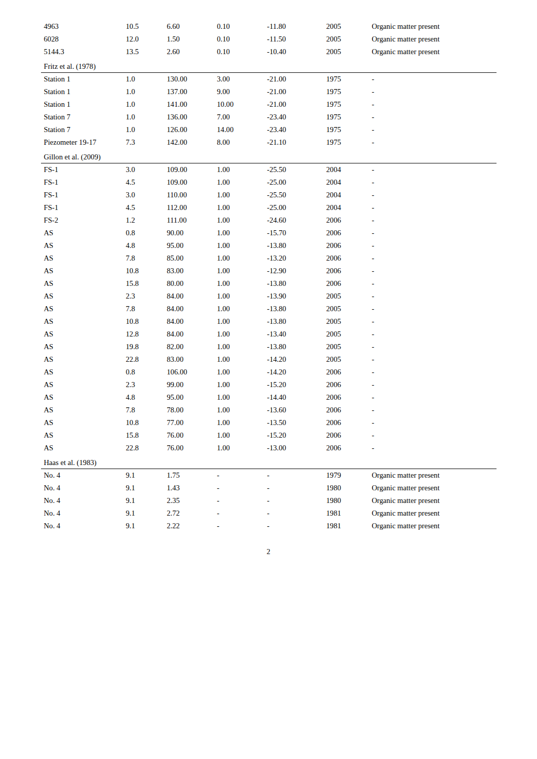| 4963 | 10.5 | 6.60 | 0.10 | -11.80 | 2005 | Organic matter present |
| 6028 | 12.0 | 1.50 | 0.10 | -11.50 | 2005 | Organic matter present |
| 5144.3 | 13.5 | 2.60 | 0.10 | -10.40 | 2005 | Organic matter present |
| Fritz et al. (1978) |
| Station 1 | 1.0 | 130.00 | 3.00 | -21.00 | 1975 | - |
| Station 1 | 1.0 | 137.00 | 9.00 | -21.00 | 1975 | - |
| Station 1 | 1.0 | 141.00 | 10.00 | -21.00 | 1975 | - |
| Station 7 | 1.0 | 136.00 | 7.00 | -23.40 | 1975 | - |
| Station 7 | 1.0 | 126.00 | 14.00 | -23.40 | 1975 | - |
| Piezometer 19-17 | 7.3 | 142.00 | 8.00 | -21.10 | 1975 | - |
| Gillon et al. (2009) |
| FS-1 | 3.0 | 109.00 | 1.00 | -25.50 | 2004 | - |
| FS-1 | 4.5 | 109.00 | 1.00 | -25.00 | 2004 | - |
| FS-1 | 3.0 | 110.00 | 1.00 | -25.50 | 2004 | - |
| FS-1 | 4.5 | 112.00 | 1.00 | -25.00 | 2004 | - |
| FS-2 | 1.2 | 111.00 | 1.00 | -24.60 | 2006 | - |
| AS | 0.8 | 90.00 | 1.00 | -15.70 | 2006 | - |
| AS | 4.8 | 95.00 | 1.00 | -13.80 | 2006 | - |
| AS | 7.8 | 85.00 | 1.00 | -13.20 | 2006 | - |
| AS | 10.8 | 83.00 | 1.00 | -12.90 | 2006 | - |
| AS | 15.8 | 80.00 | 1.00 | -13.80 | 2006 | - |
| AS | 2.3 | 84.00 | 1.00 | -13.90 | 2005 | - |
| AS | 7.8 | 84.00 | 1.00 | -13.80 | 2005 | - |
| AS | 10.8 | 84.00 | 1.00 | -13.80 | 2005 | - |
| AS | 12.8 | 84.00 | 1.00 | -13.40 | 2005 | - |
| AS | 19.8 | 82.00 | 1.00 | -13.80 | 2005 | - |
| AS | 22.8 | 83.00 | 1.00 | -14.20 | 2005 | - |
| AS | 0.8 | 106.00 | 1.00 | -14.20 | 2006 | - |
| AS | 2.3 | 99.00 | 1.00 | -15.20 | 2006 | - |
| AS | 4.8 | 95.00 | 1.00 | -14.40 | 2006 | - |
| AS | 7.8 | 78.00 | 1.00 | -13.60 | 2006 | - |
| AS | 10.8 | 77.00 | 1.00 | -13.50 | 2006 | - |
| AS | 15.8 | 76.00 | 1.00 | -15.20 | 2006 | - |
| AS | 22.8 | 76.00 | 1.00 | -13.00 | 2006 | - |
| Haas et al. (1983) |
| No. 4 | 9.1 | 1.75 | - | - | 1979 | Organic matter present |
| No. 4 | 9.1 | 1.43 | - | - | 1980 | Organic matter present |
| No. 4 | 9.1 | 2.35 | - | - | 1980 | Organic matter present |
| No. 4 | 9.1 | 2.72 | - | - | 1981 | Organic matter present |
| No. 4 | 9.1 | 2.22 | - | - | 1981 | Organic matter present |
2